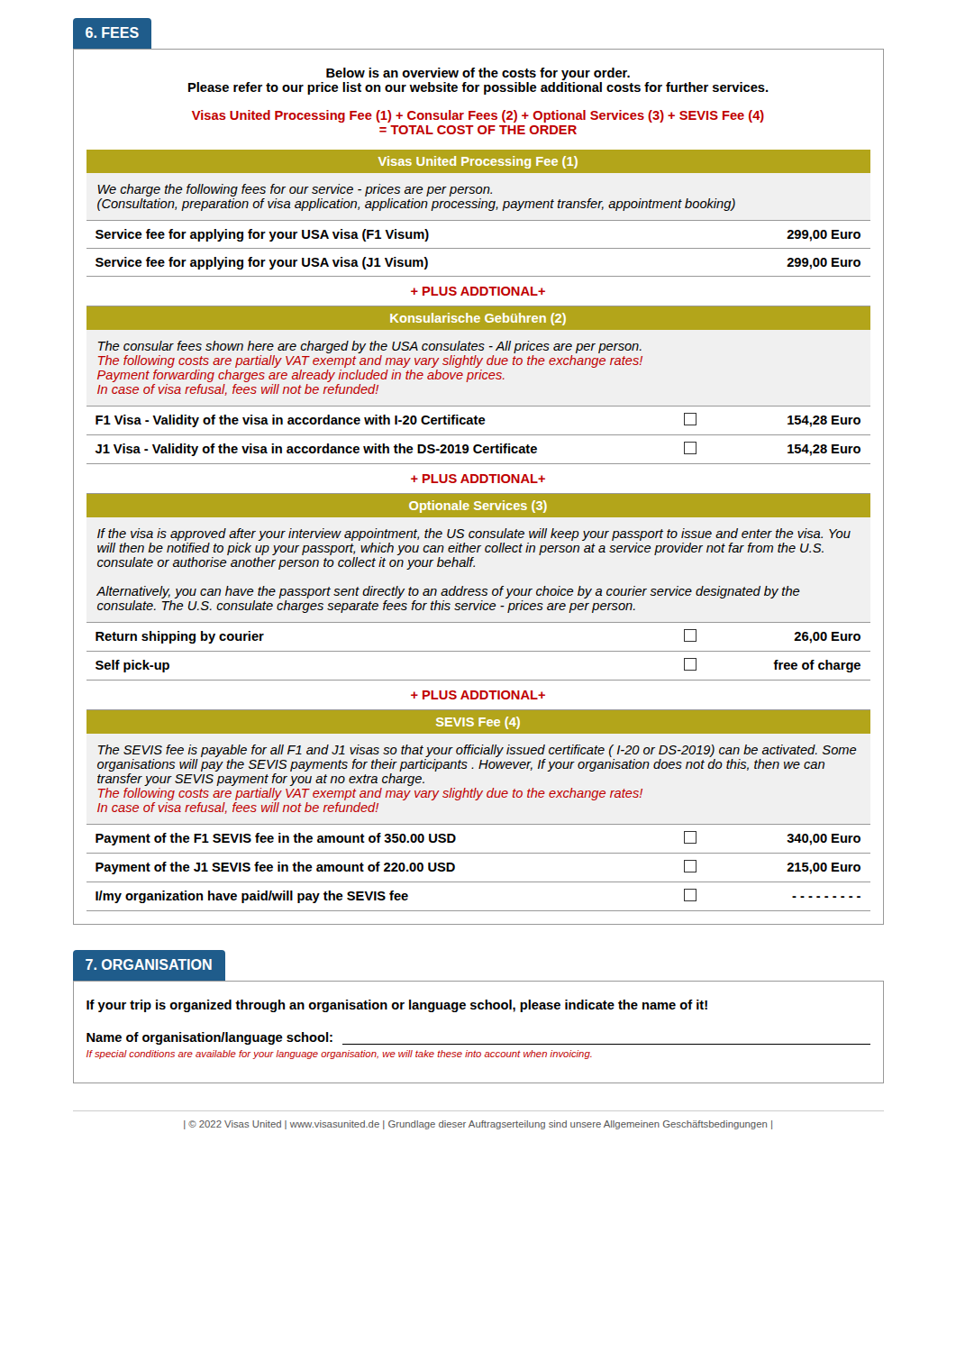6. FEES
Below is an overview of the costs for your order.
Please refer to our price list on our website for possible additional costs for further services.
Visas United Processing Fee (1) + Consular Fees (2) + Optional Services (3) + SEVIS Fee (4)
= TOTAL COST OF THE ORDER
Visas United Processing Fee (1)
We charge the following fees for our service - prices are per person.
(Consultation, preparation of visa application, application processing, payment transfer, appointment booking)
| Service fee for applying for your USA visa (F1 Visum) | 299,00 Euro |
| Service fee for applying for your USA visa (J1 Visum) | 299,00 Euro |
+ PLUS ADDTIONAL+
Konsularische Gebühren (2)
The consular fees shown here are charged by the USA consulates - All prices are per person.
The following costs are partially VAT exempt and may vary slightly due to the exchange rates!
Payment forwarding charges are already included in the above prices.
In case of visa refusal, fees will not be refunded!
| F1 Visa - Validity of the visa in accordance with I-20 Certificate | | 154,28 Euro |
| J1 Visa - Validity of the visa in accordance with the DS-2019 Certificate | | 154,28 Euro |
+ PLUS ADDTIONAL+
Optionale Services (3)
If the visa is approved after your interview appointment, the US consulate will keep your passport to issue and enter the visa. You will then be notified to pick up your passport, which you can either collect in person at a service provider not far from the U.S. consulate or authorise another person to collect it on your behalf.
Alternatively, you can have the passport sent directly to an address of your choice by a courier service designated by the consulate. The U.S. consulate charges separate fees for this service - prices are per person.
| Return shipping by courier | | 26,00 Euro |
| Self pick-up | | free of charge |
+ PLUS ADDTIONAL+
SEVIS Fee (4)
The SEVIS fee is payable for all F1 and J1 visas so that your officially issued certificate ( I-20 or DS-2019) can be activated. Some organisations will pay the SEVIS payments for their participants . However, If your organisation does not do this, then we can transfer your SEVIS payment for you at no extra charge.
The following costs are partially VAT exempt and may vary slightly due to the exchange rates!
In case of visa refusal, fees will not be refunded!
| Payment of the F1 SEVIS fee in the amount of 350.00 USD | | 340,00 Euro |
| Payment of the J1 SEVIS fee in the amount of 220.00 USD | | 215,00 Euro |
| I/my organization have paid/will pay the SEVIS fee | | - - - - - - - - - |
7. ORGANISATION
If your trip is organized through an organisation or language school, please indicate the name of it!
Name of organisation/language school:
If special conditions are available for your language organisation, we will take these into account when invoicing.
| © 2022 Visas United | www.visasunited.de | Grundlage dieser Auftragserteilung sind unsere Allgemeinen Geschäftsbedingungen |